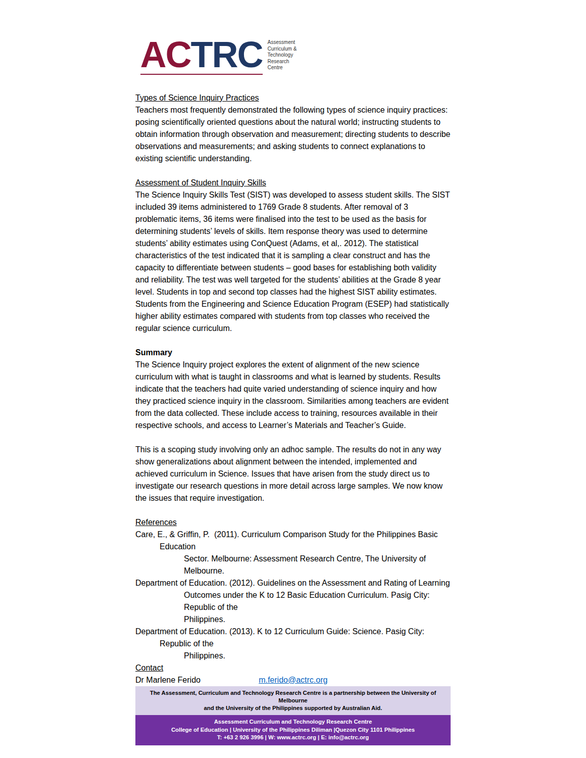ACTRC
Assessment
Curriculum &
Technology
Research
Centre
Types of Science Inquiry Practices
Teachers most frequently demonstrated the following types of science inquiry practices: posing scientifically oriented questions about the natural world; instructing students to obtain information through observation and measurement; directing students to describe observations and measurements; and asking students to connect explanations to existing scientific understanding.
Assessment of Student Inquiry Skills
The Science Inquiry Skills Test (SIST) was developed to assess student skills. The SIST included 39 items administered to 1769 Grade 8 students. After removal of 3 problematic items, 36 items were finalised into the test to be used as the basis for determining students’ levels of skills. Item response theory was used to determine students’ ability estimates using ConQuest (Adams, et al,. 2012). The statistical characteristics of the test indicated that it is sampling a clear construct and has the capacity to differentiate between students – good bases for establishing both validity and reliability. The test was well targeted for the students’ abilities at the Grade 8 year level. Students in top and second top classes had the highest SIST ability estimates. Students from the Engineering and Science Education Program (ESEP) had statistically higher ability estimates compared with students from top classes who received the regular science curriculum.
Summary
The Science Inquiry project explores the extent of alignment of the new science curriculum with what is taught in classrooms and what is learned by students. Results indicate that the teachers had quite varied understanding of science inquiry and how they practiced science inquiry in the classroom. Similarities among teachers are evident from the data collected. These include access to training, resources available in their respective schools, and access to Learner’s Materials and Teacher’s Guide.
This is a scoping study involving only an adhoc sample. The results do not in any way show generalizations about alignment between the intended, implemented and achieved curriculum in Science. Issues that have arisen from the study direct us to investigate our research questions in more detail across large samples. We now know the issues that require investigation.
References
Care, E., & Griffin, P. (2011). Curriculum Comparison Study for the Philippines Basic EducationSector. Melbourne: Assessment Research Centre, The University of Melbourne.
Department of Education. (2012). Guidelines on the Assessment and Rating of LearningOutcomes under the K to 12 Basic Education Curriculum. Pasig City: Republic of the Philippines.
Department of Education. (2013). K to 12 Curriculum Guide: Science. Pasig City: Republic of thePhilippines.
Contact
Dr Marlene Ferido m.ferido@actrc.org
The Assessment, Curriculum and Technology Research Centre is a partnership between the University of Melbourne
and the University of the Philippines supported by Australian Aid.
Assessment Curriculum and Technology Research Centre
College of Education | University of the Philippines Diliman |Quezon City 1101 Philippines
T: +63 2 926 3996 | W: www.actrc.org | E: info@actrc.org